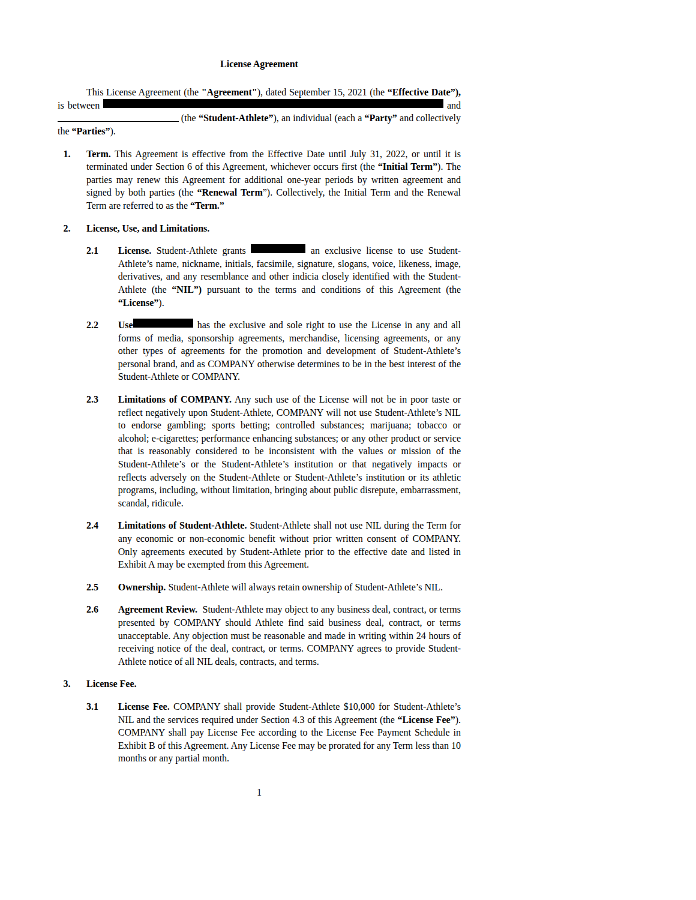License Agreement
This License Agreement (the "Agreement"), dated September 15, 2021 (the “Effective Date”), is between and (the “Student-Athlete”), an individual (each a “Party” and collectively the “Parties”).
Term. This Agreement is effective from the Effective Date until July 31, 2022, or until it is terminated under Section 6 of this Agreement, whichever occurs first (the “Initial Term”). The parties may renew this Agreement for additional one-year periods by written agreement and signed by both parties (the “Renewal Term”). Collectively, the Initial Term and the Renewal Term are referred to as the “Term.”
License, Use, and Limitations.
License. Student-Athlete grants an exclusive license to use Student-Athlete’s name, nickname, initials, facsimile, signature, slogans, voice, likeness, image, derivatives, and any resemblance and other indicia closely identified with the Student-Athlete (the “NIL”) pursuant to the terms and conditions of this Agreement (the “License”).
Use has the exclusive and sole right to use the License in any and all forms of media, sponsorship agreements, merchandise, licensing agreements, or any other types of agreements for the promotion and development of Student-Athlete’s personal brand, and as COMPANY otherwise determines to be in the best interest of the Student-Athlete or COMPANY.
Limitations of COMPANY. Any such use of the License will not be in poor taste or reflect negatively upon Student-Athlete, COMPANY will not use Student-Athlete’s NIL to endorse gambling; sports betting; controlled substances; marijuana; tobacco or alcohol; e-cigarettes; performance enhancing substances; or any other product or service that is reasonably considered to be inconsistent with the values or mission of the Student-Athlete’s or the Student-Athlete’s institution or that negatively impacts or reflects adversely on the Student-Athlete or Student-Athlete’s institution or its athletic programs, including, without limitation, bringing about public disrepute, embarrassment, scandal, ridicule.
Limitations of Student-Athlete. Student-Athlete shall not use NIL during the Term for any economic or non-economic benefit without prior written consent of COMPANY. Only agreements executed by Student-Athlete prior to the effective date and listed in Exhibit A may be exempted from this Agreement.
Ownership. Student-Athlete will always retain ownership of Student-Athlete’s NIL.
Agreement Review. Student-Athlete may object to any business deal, contract, or terms presented by COMPANY should Athlete find said business deal, contract, or terms unacceptable. Any objection must be reasonable and made in writing within 24 hours of receiving notice of the deal, contract, or terms. COMPANY agrees to provide Student-Athlete notice of all NIL deals, contracts, and terms.
License Fee.
License Fee. COMPANY shall provide Student-Athlete $10,000 for Student-Athlete’s NIL and the services required under Section 4.3 of this Agreement (the “License Fee”). COMPANY shall pay License Fee according to the License Fee Payment Schedule in Exhibit B of this Agreement. Any License Fee may be prorated for any Term less than 10 months or any partial month.
1